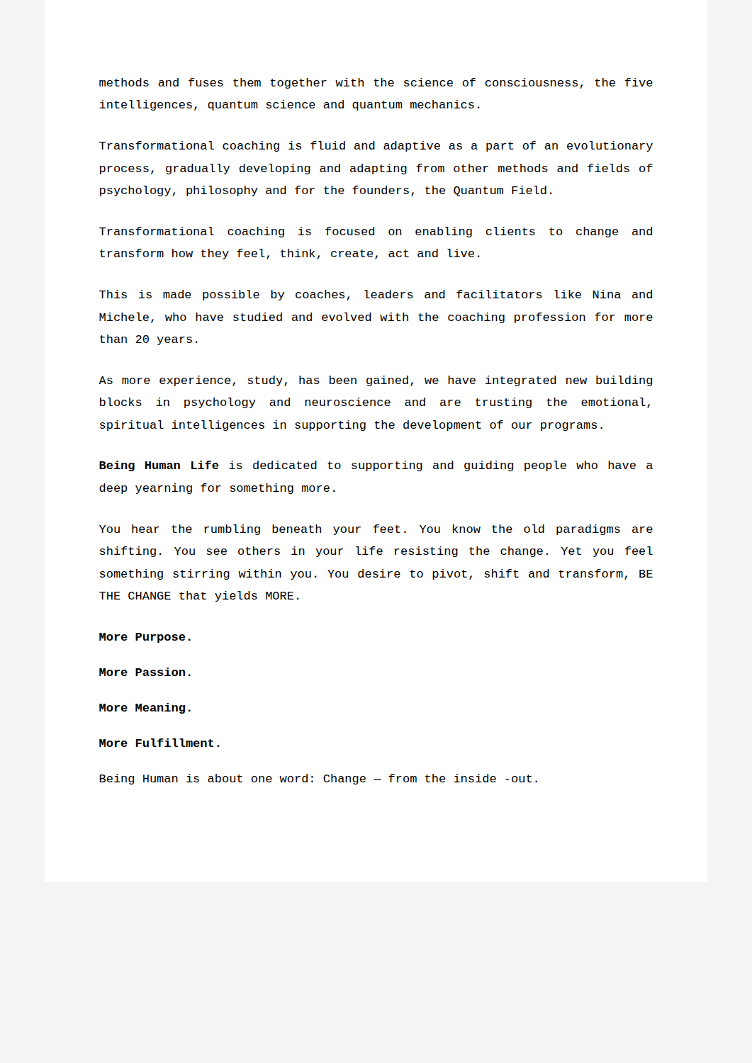methods and fuses them together with the science of consciousness, the five intelligences, quantum science and quantum mechanics.
Transformational coaching is fluid and adaptive as a part of an evolutionary process, gradually developing and adapting from other methods and fields of psychology, philosophy and for the founders, the Quantum Field.
Transformational coaching is focused on enabling clients to change and transform how they feel, think, create, act and live.
This is made possible by coaches, leaders and facilitators like Nina and Michele, who have studied and evolved with the coaching profession for more than 20 years.
As more experience, study, has been gained, we have integrated new building blocks in psychology and neuroscience and are trusting the emotional, spiritual intelligences in supporting the development of our programs.
Being Human Life is dedicated to supporting and guiding people who have a deep yearning for something more.
You hear the rumbling beneath your feet. You know the old paradigms are shifting. You see others in your life resisting the change. Yet you feel something stirring within you. You desire to pivot, shift and transform, BE THE CHANGE that yields MORE.
More Purpose.
More Passion.
More Meaning.
More Fulfillment.
Being Human is about one word: Change — from the inside -out.